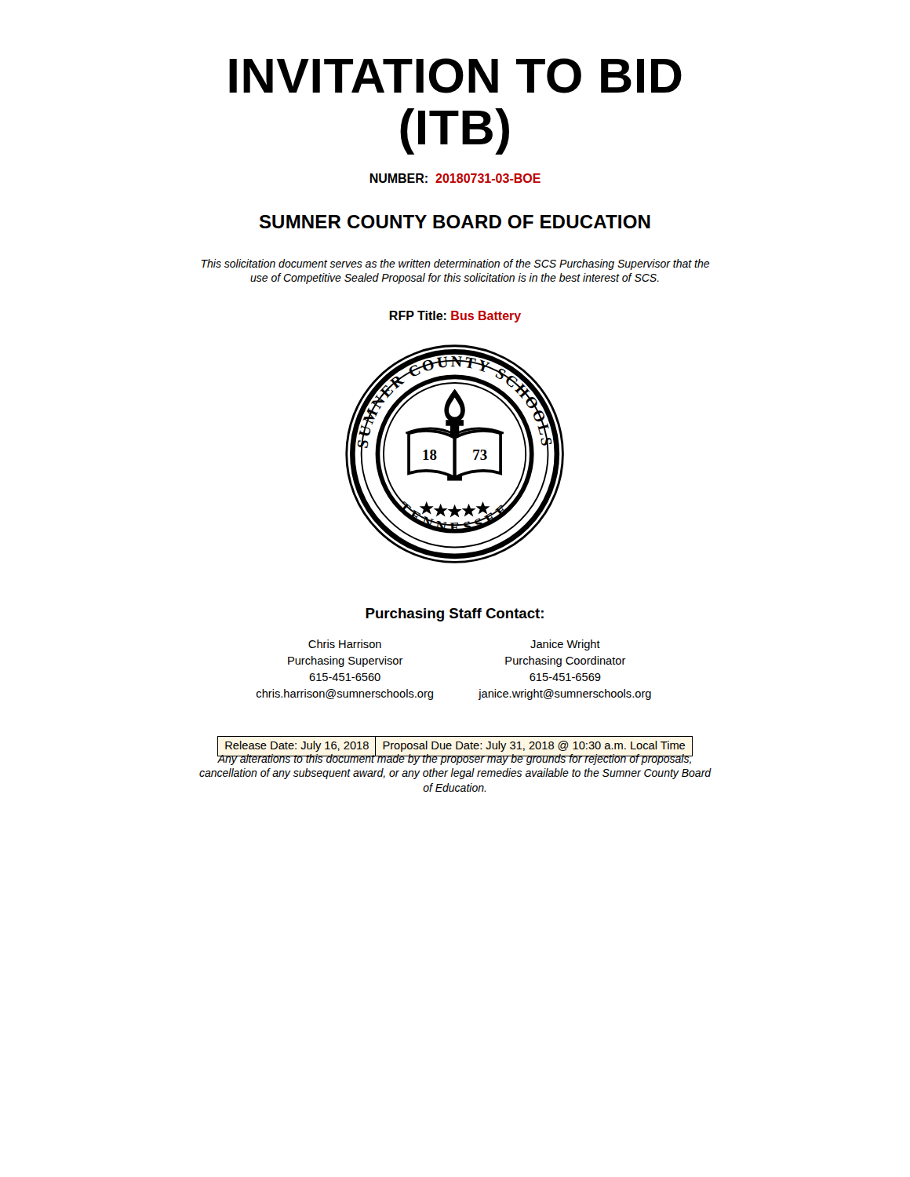INVITATION TO BID (ITB)
NUMBER: 20180731-03-BOE
SUMNER COUNTY BOARD OF EDUCATION
This solicitation document serves as the written determination of the SCS Purchasing Supervisor that the use of Competitive Sealed Proposal for this solicitation is in the best interest of SCS.
RFP Title: Bus Battery
SUMNER COUNTY SCHOOLS TENNESSEE 18 73
Purchasing Staff Contact:
| Chris Harrison | Janice Wright |
| Purchasing Supervisor | Purchasing Coordinator |
| 615-451-6560 | 615-451-6569 |
| chris.harrison@sumnerschools.org | janice.wright@sumnerschools.org |
| Release Date: July 16, 2018 | Proposal Due Date: July 31, 2018 @ 10:30 a.m. Local Time |
Any alterations to this document made by the proposer may be grounds for rejection of proposals, cancellation of any subsequent award, or any other legal remedies available to the Sumner County Board of Education.